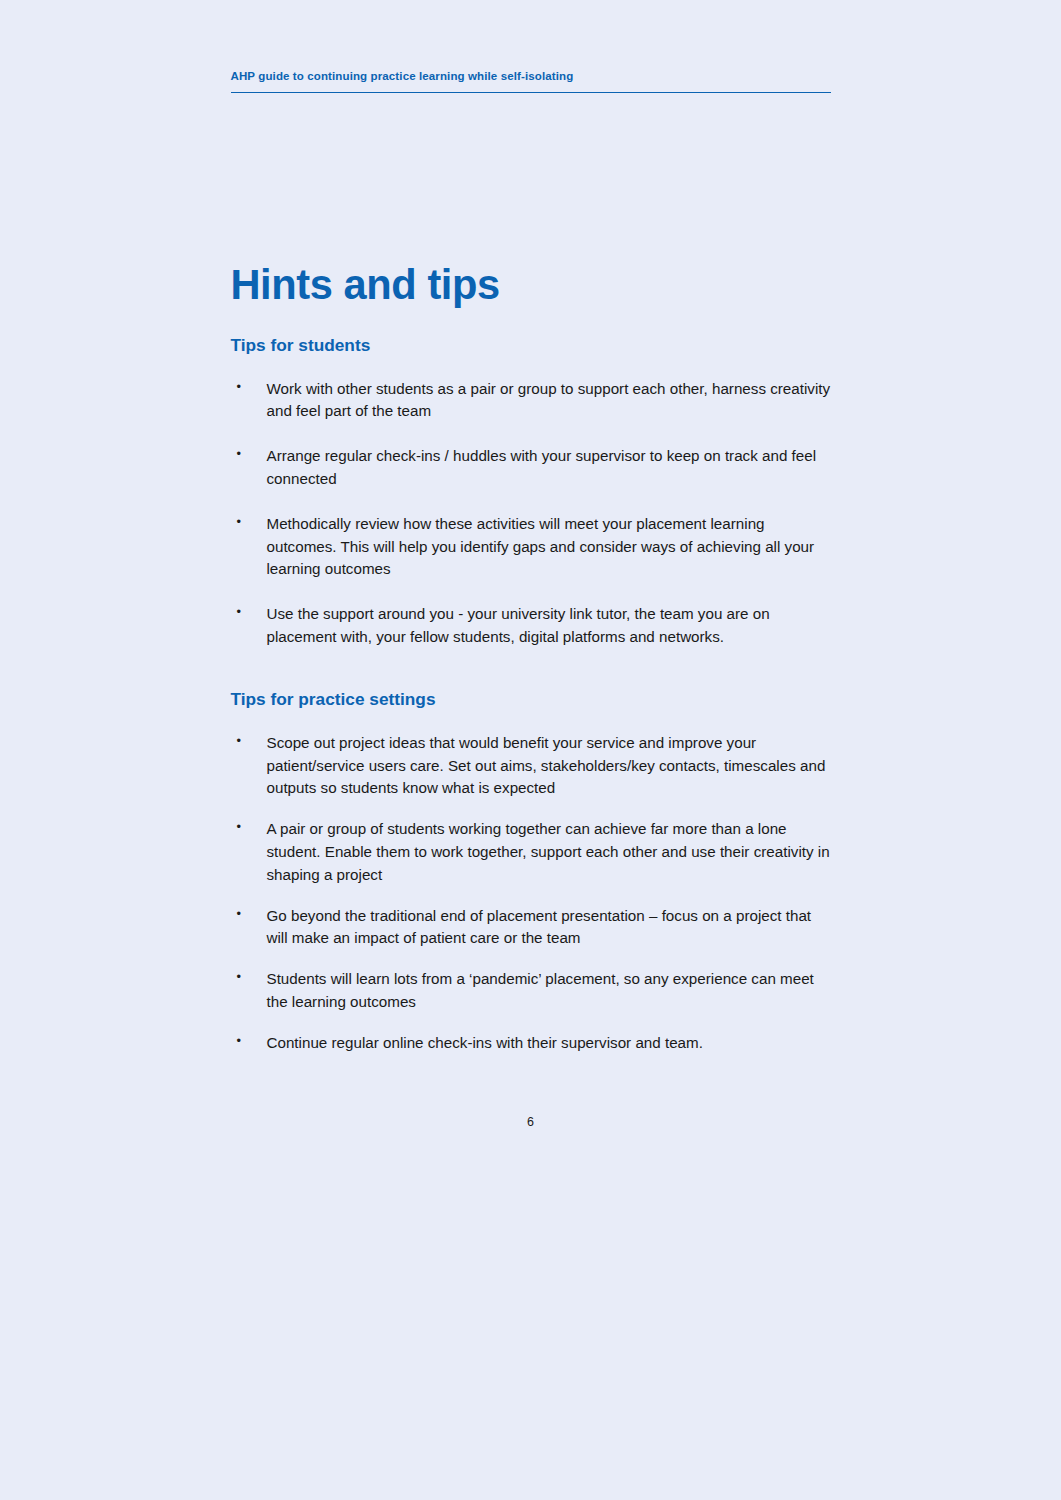AHP guide to continuing practice learning while self-isolating
Hints and tips
Tips for students
Work with other students as a pair or group to support each other, harness creativity and feel part of the team
Arrange regular check-ins / huddles with your supervisor to keep on track and feel connected
Methodically review how these activities will meet your placement learning outcomes. This will help you identify gaps and consider ways of achieving all your learning outcomes
Use the support around you - your university link tutor, the team you are on placement with, your fellow students, digital platforms and networks.
Tips for practice settings
Scope out project ideas that would benefit your service and improve your patient/service users care. Set out aims, stakeholders/key contacts, timescales and outputs so students know what is expected
A pair or group of students working together can achieve far more than a lone student. Enable them to work together, support each other and use their creativity in shaping a project
Go beyond the traditional end of placement presentation – focus on a project that will make an impact of patient care or the team
Students will learn lots from a ‘pandemic’ placement, so any experience can meet the learning outcomes
Continue regular online check-ins with their supervisor and team.
6